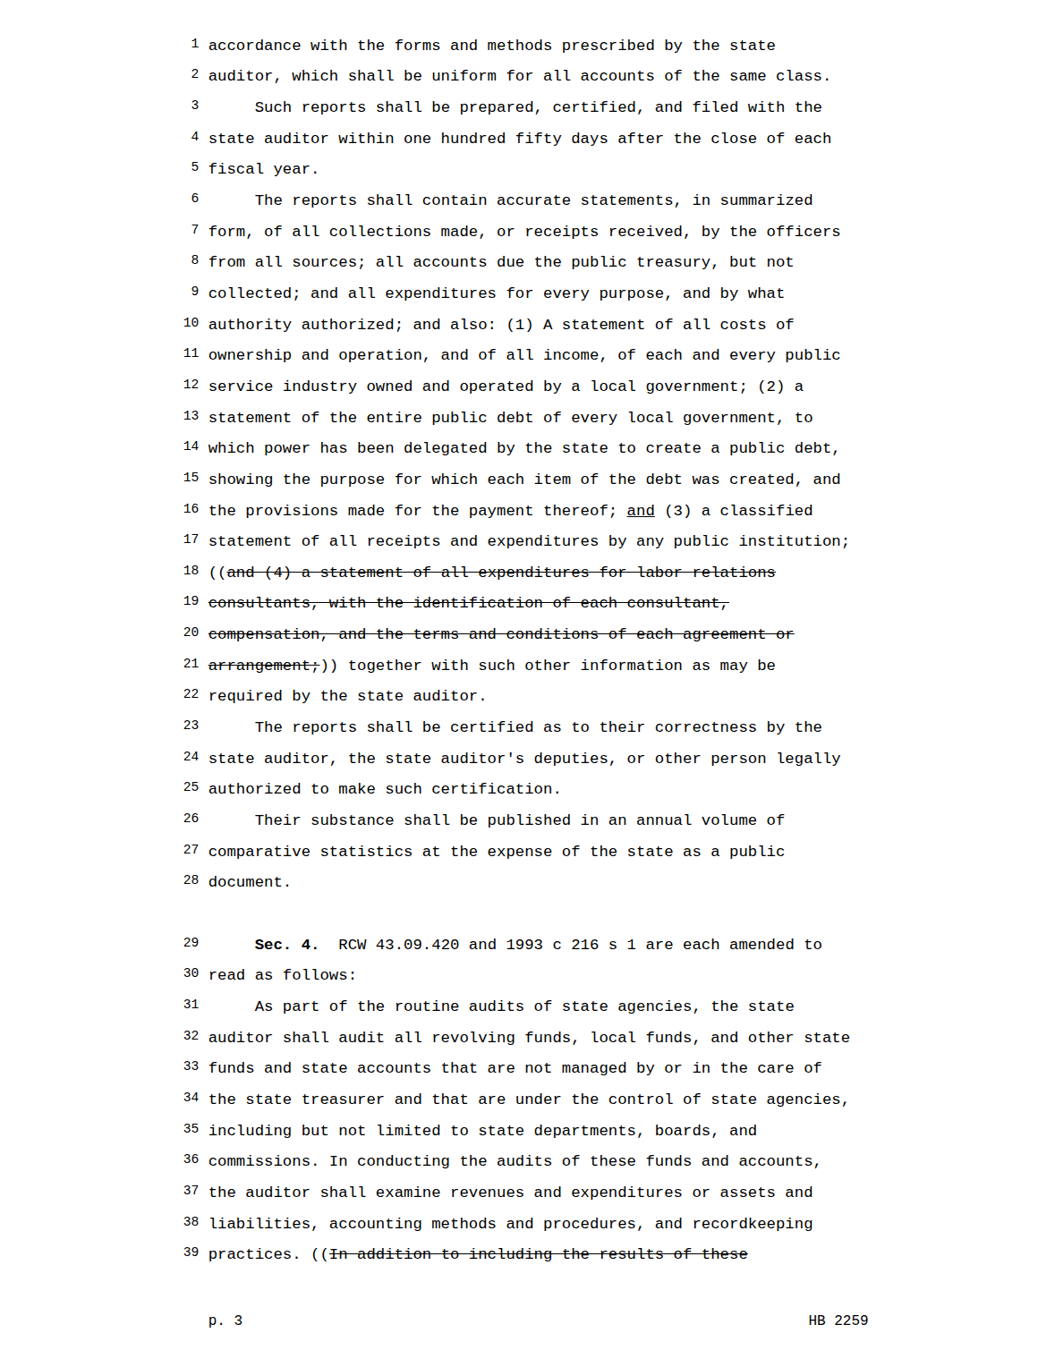1 accordance with the forms and methods prescribed by the state
2 auditor, which shall be uniform for all accounts of the same class.
3 Such reports shall be prepared, certified, and filed with the
4 state auditor within one hundred fifty days after the close of each
5 fiscal year.
6 The reports shall contain accurate statements, in summarized
7 form, of all collections made, or receipts received, by the officers
8 from all sources; all accounts due the public treasury, but not
9 collected; and all expenditures for every purpose, and by what
10 authority authorized; and also: (1) A statement of all costs of
11 ownership and operation, and of all income, of each and every public
12 service industry owned and operated by a local government; (2) a
13 statement of the entire public debt of every local government, to
14 which power has been delegated by the state to create a public debt,
15 showing the purpose for which each item of the debt was created, and
16 the provisions made for the payment thereof; and (3) a classified
17 statement of all receipts and expenditures by any public institution;
18((and (4) a statement of all expenditures for labor relations
19 consultants, with the identification of each consultant,
20 compensation, and the terms and conditions of each agreement or
21 arrangement;)) together with such other information as may be
22 required by the state auditor.
23 The reports shall be certified as to their correctness by the
24 state auditor, the state auditor's deputies, or other person legally
25 authorized to make such certification.
26 Their substance shall be published in an annual volume of
27 comparative statistics at the expense of the state as a public
28 document.
29 Sec. 4. RCW 43.09.420 and 1993 c 216 s 1 are each amended to
30 read as follows:
31 As part of the routine audits of state agencies, the state
32 auditor shall audit all revolving funds, local funds, and other state
33 funds and state accounts that are not managed by or in the care of
34 the state treasurer and that are under the control of state agencies,
35 including but not limited to state departments, boards, and
36 commissions. In conducting the audits of these funds and accounts,
37 the auditor shall examine revenues and expenditures or assets and
38 liabilities, accounting methods and procedures, and recordkeeping
39 practices. ((In addition to including the results of these
p. 3 HB 2259